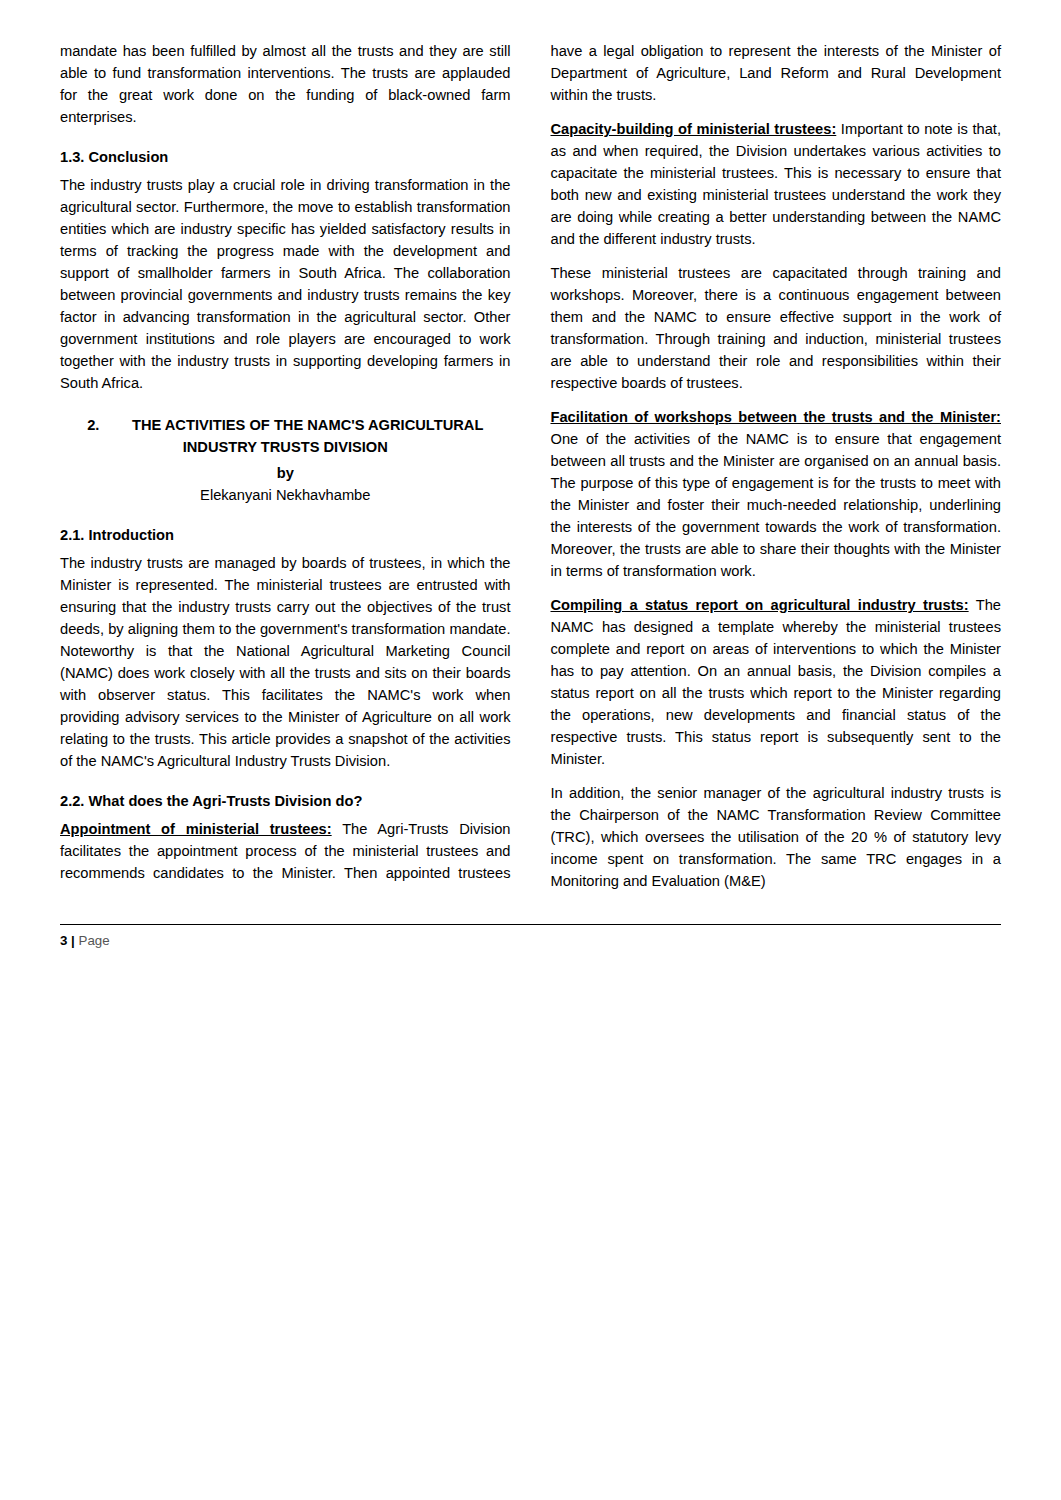mandate has been fulfilled by almost all the trusts and they are still able to fund transformation interventions. The trusts are applauded for the great work done on the funding of black-owned farm enterprises.
1.3. Conclusion
The industry trusts play a crucial role in driving transformation in the agricultural sector. Furthermore, the move to establish transformation entities which are industry specific has yielded satisfactory results in terms of tracking the progress made with the development and support of smallholder farmers in South Africa. The collaboration between provincial governments and industry trusts remains the key factor in advancing transformation in the agricultural sector. Other government institutions and role players are encouraged to work together with the industry trusts in supporting developing farmers in South Africa.
2. THE ACTIVITIES OF THE NAMC'S AGRICULTURAL INDUSTRY TRUSTS DIVISION
by
Elekanyani Nekhavhambe
2.1. Introduction
The industry trusts are managed by boards of trustees, in which the Minister is represented. The ministerial trustees are entrusted with ensuring that the industry trusts carry out the objectives of the trust deeds, by aligning them to the government's transformation mandate. Noteworthy is that the National Agricultural Marketing Council (NAMC) does work closely with all the trusts and sits on their boards with observer status. This facilitates the NAMC's work when providing advisory services to the Minister of Agriculture on all work relating to the trusts. This article provides a snapshot of the activities of the NAMC's Agricultural Industry Trusts Division.
2.2. What does the Agri-Trusts Division do?
Appointment of ministerial trustees: The Agri-Trusts Division facilitates the appointment process of the ministerial trustees and recommends candidates to the Minister. Then appointed trustees have a legal obligation to represent the interests of the Minister of Department of Agriculture, Land Reform and Rural Development within the trusts.
Capacity-building of ministerial trustees: Important to note is that, as and when required, the Division undertakes various activities to capacitate the ministerial trustees. This is necessary to ensure that both new and existing ministerial trustees understand the work they are doing while creating a better understanding between the NAMC and the different industry trusts.
These ministerial trustees are capacitated through training and workshops. Moreover, there is a continuous engagement between them and the NAMC to ensure effective support in the work of transformation. Through training and induction, ministerial trustees are able to understand their role and responsibilities within their respective boards of trustees.
Facilitation of workshops between the trusts and the Minister: One of the activities of the NAMC is to ensure that engagement between all trusts and the Minister are organised on an annual basis. The purpose of this type of engagement is for the trusts to meet with the Minister and foster their much-needed relationship, underlining the interests of the government towards the work of transformation. Moreover, the trusts are able to share their thoughts with the Minister in terms of transformation work.
Compiling a status report on agricultural industry trusts: The NAMC has designed a template whereby the ministerial trustees complete and report on areas of interventions to which the Minister has to pay attention. On an annual basis, the Division compiles a status report on all the trusts which report to the Minister regarding the operations, new developments and financial status of the respective trusts. This status report is subsequently sent to the Minister.
In addition, the senior manager of the agricultural industry trusts is the Chairperson of the NAMC Transformation Review Committee (TRC), which oversees the utilisation of the 20 % of statutory levy income spent on transformation. The same TRC engages in a Monitoring and Evaluation (M&E)
3 | Page